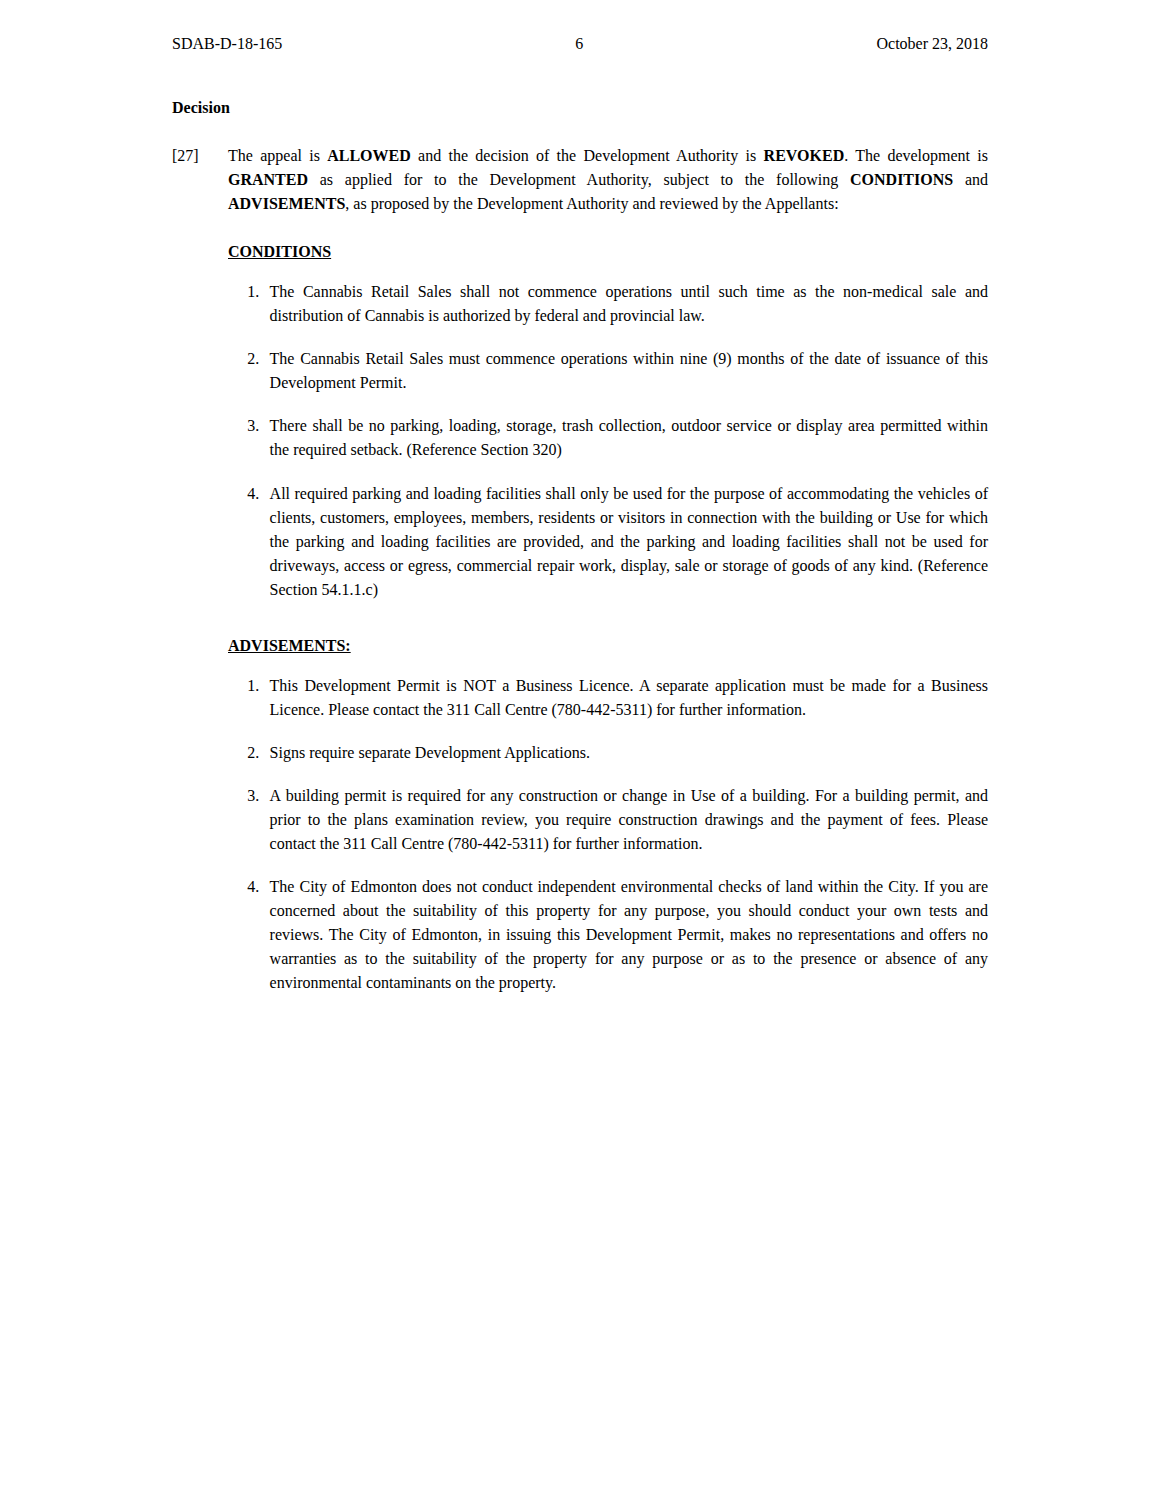SDAB-D-18-165 6 October 23, 2018
Decision
[27]
The appeal is ALLOWED and the decision of the Development Authority is REVOKED. The development is GRANTED as applied for to the Development Authority, subject to the following CONDITIONS and ADVISEMENTS, as proposed by the Development Authority and reviewed by the Appellants:
CONDITIONS
The Cannabis Retail Sales shall not commence operations until such time as the non-medical sale and distribution of Cannabis is authorized by federal and provincial law.
The Cannabis Retail Sales must commence operations within nine (9) months of the date of issuance of this Development Permit.
There shall be no parking, loading, storage, trash collection, outdoor service or display area permitted within the required setback. (Reference Section 320)
All required parking and loading facilities shall only be used for the purpose of accommodating the vehicles of clients, customers, employees, members, residents or visitors in connection with the building or Use for which the parking and loading facilities are provided, and the parking and loading facilities shall not be used for driveways, access or egress, commercial repair work, display, sale or storage of goods of any kind. (Reference Section 54.1.1.c)
ADVISEMENTS:
This Development Permit is NOT a Business Licence. A separate application must be made for a Business Licence. Please contact the 311 Call Centre (780-442-5311) for further information.
Signs require separate Development Applications.
A building permit is required for any construction or change in Use of a building. For a building permit, and prior to the plans examination review, you require construction drawings and the payment of fees. Please contact the 311 Call Centre (780-442-5311) for further information.
The City of Edmonton does not conduct independent environmental checks of land within the City. If you are concerned about the suitability of this property for any purpose, you should conduct your own tests and reviews. The City of Edmonton, in issuing this Development Permit, makes no representations and offers no warranties as to the suitability of the property for any purpose or as to the presence or absence of any environmental contaminants on the property.